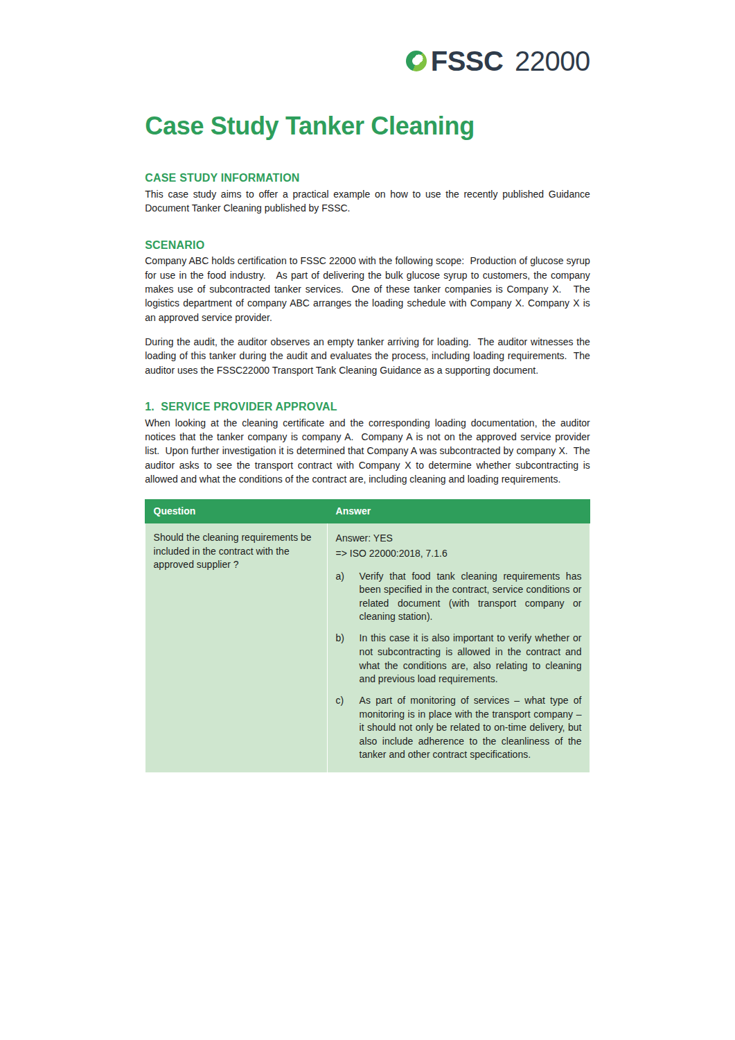FSSC 22000
Case Study Tanker Cleaning
Case Study Information
This case study aims to offer a practical example on how to use the recently published Guidance Document Tanker Cleaning published by FSSC.
Scenario
Company ABC holds certification to FSSC 22000 with the following scope: Production of glucose syrup for use in the food industry. As part of delivering the bulk glucose syrup to customers, the company makes use of subcontracted tanker services. One of these tanker companies is Company X. The logistics department of company ABC arranges the loading schedule with Company X. Company X is an approved service provider.
During the audit, the auditor observes an empty tanker arriving for loading. The auditor witnesses the loading of this tanker during the audit and evaluates the process, including loading requirements. The auditor uses the FSSC22000 Transport Tank Cleaning Guidance as a supporting document.
1. Service Provider Approval
When looking at the cleaning certificate and the corresponding loading documentation, the auditor notices that the tanker company is company A. Company A is not on the approved service provider list. Upon further investigation it is determined that Company A was subcontracted by company X. The auditor asks to see the transport contract with Company X to determine whether subcontracting is allowed and what the conditions of the contract are, including cleaning and loading requirements.
| Question | Answer |
| --- | --- |
| Should the cleaning requirements be included in the contract with the approved supplier ? | Answer: YES => ISO 22000:2018, 7.1.6 a) Verify that food tank cleaning requirements has been specified in the contract, service conditions or related document (with transport company or cleaning station). b) In this case it is also important to verify whether or not subcontracting is allowed in the contract and what the conditions are, also relating to cleaning and previous load requirements. c) As part of monitoring of services – what type of monitoring is in place with the transport company – it should not only be related to on-time delivery, but also include adherence to the cleanliness of the tanker and other contract specifications. |